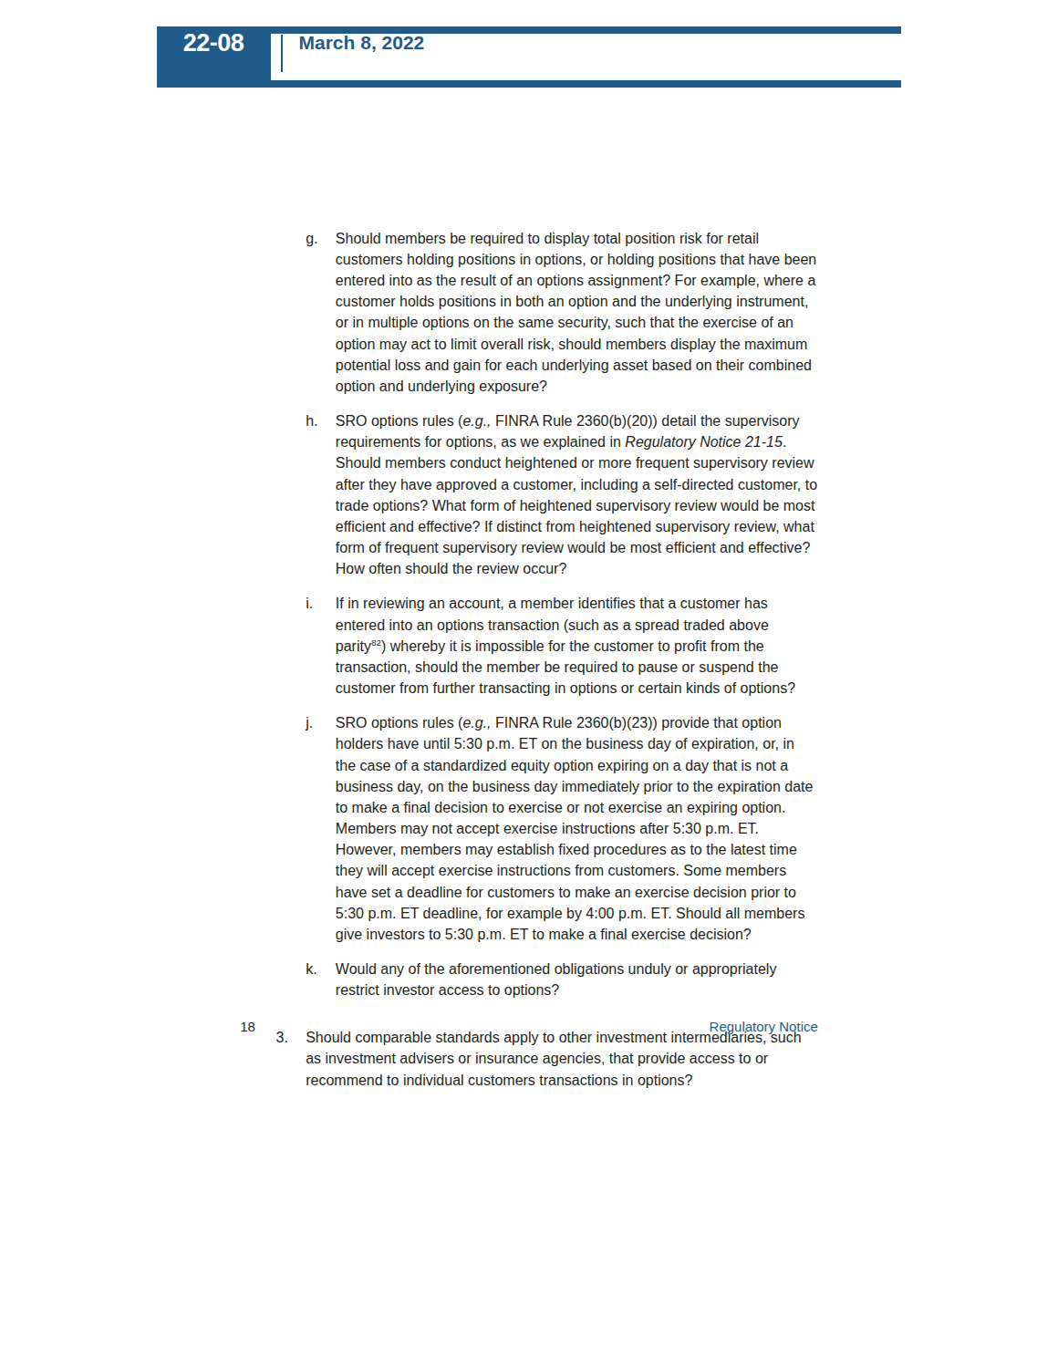22-08
March 8, 2022
g. Should members be required to display total position risk for retail customers holding positions in options, or holding positions that have been entered into as the result of an options assignment? For example, where a customer holds positions in both an option and the underlying instrument, or in multiple options on the same security, such that the exercise of an option may act to limit overall risk, should members display the maximum potential loss and gain for each underlying asset based on their combined option and underlying exposure?
h. SRO options rules (e.g., FINRA Rule 2360(b)(20)) detail the supervisory requirements for options, as we explained in Regulatory Notice 21-15. Should members conduct heightened or more frequent supervisory review after they have approved a customer, including a self-directed customer, to trade options? What form of heightened supervisory review would be most efficient and effective? If distinct from heightened supervisory review, what form of frequent supervisory review would be most efficient and effective? How often should the review occur?
i. If in reviewing an account, a member identifies that a customer has entered into an options transaction (such as a spread traded above parity82) whereby it is impossible for the customer to profit from the transaction, should the member be required to pause or suspend the customer from further transacting in options or certain kinds of options?
j. SRO options rules (e.g., FINRA Rule 2360(b)(23)) provide that option holders have until 5:30 p.m. ET on the business day of expiration, or, in the case of a standardized equity option expiring on a day that is not a business day, on the business day immediately prior to the expiration date to make a final decision to exercise or not exercise an expiring option. Members may not accept exercise instructions after 5:30 p.m. ET. However, members may establish fixed procedures as to the latest time they will accept exercise instructions from customers. Some members have set a deadline for customers to make an exercise decision prior to 5:30 p.m. ET deadline, for example by 4:00 p.m. ET. Should all members give investors to 5:30 p.m. ET to make a final exercise decision?
k. Would any of the aforementioned obligations unduly or appropriately restrict investor access to options?
3. Should comparable standards apply to other investment intermediaries, such as investment advisers or insurance agencies, that provide access to or recommend to individual customers transactions in options?
18 Regulatory Notice